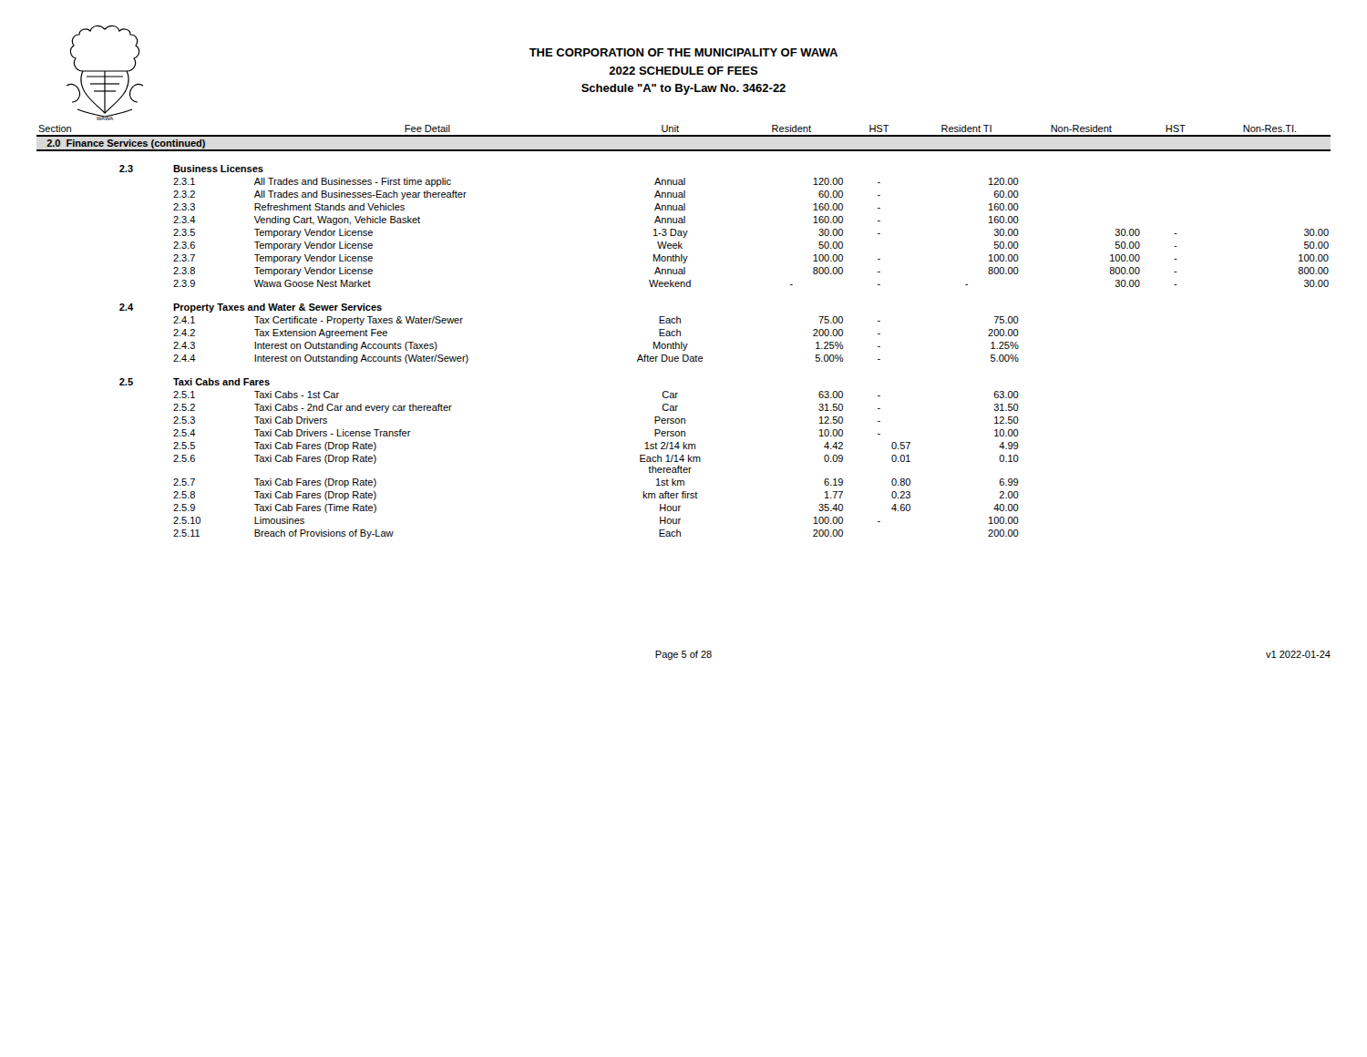WAWA
THE CORPORATION OF THE MUNICIPALITY OF WAWA
2022 SCHEDULE OF FEES
Schedule "A" to By-Law No. 3462-22
| Section | | | Fee Detail | Unit | Resident | HST | Resident TI | Non-Resident | HST | Non-Res.TI. |
| --- | --- | --- | --- | --- | --- | --- | --- | --- | --- | --- |
| 2.0 Finance Services (continued) |
| | 2.3 | Business Licenses | |
| | | 2.3.1 | All Trades and Businesses - First time applic | Annual | 120.00 | - | 120.00 | | | |
| | | 2.3.2 | All Trades and Businesses-Each year thereafter | Annual | 60.00 | - | 60.00 | | | |
| | | 2.3.3 | Refreshment Stands and Vehicles | Annual | 160.00 | - | 160.00 | | | |
| | | 2.3.4 | Vending Cart, Wagon, Vehicle Basket | Annual | 160.00 | - | 160.00 | | | |
| | | 2.3.5 | Temporary Vendor License | 1-3 Day | 30.00 | - | 30.00 | 30.00 | - | 30.00 |
| | | 2.3.6 | Temporary Vendor License | Week | 50.00 | | 50.00 | 50.00 | - | 50.00 |
| | | 2.3.7 | Temporary Vendor License | Monthly | 100.00 | - | 100.00 | 100.00 | - | 100.00 |
| | | 2.3.8 | Temporary Vendor License | Annual | 800.00 | - | 800.00 | 800.00 | - | 800.00 |
| | | 2.3.9 | Wawa Goose Nest Market | Weekend | - | - | - | 30.00 | - | 30.00 |
| | 2.4 | Property Taxes and Water & Sewer Services | |
| | | 2.4.1 | Tax Certificate - Property Taxes & Water/Sewer | Each | 75.00 | - | 75.00 | | | |
| | | 2.4.2 | Tax Extension Agreement Fee | Each | 200.00 | - | 200.00 | | | |
| | | 2.4.3 | Interest on Outstanding Accounts (Taxes) | Monthly | 1.25% | - | 1.25% | | | |
| | | 2.4.4 | Interest on Outstanding Accounts (Water/Sewer) | After Due Date | 5.00% | - | 5.00% | | | |
| | 2.5 | Taxi Cabs and Fares | |
| | | 2.5.1 | Taxi Cabs - 1st Car | Car | 63.00 | - | 63.00 | | | |
| | | 2.5.2 | Taxi Cabs - 2nd Car and every car thereafter | Car | 31.50 | - | 31.50 | | | |
| | | 2.5.3 | Taxi Cab Drivers | Person | 12.50 | - | 12.50 | | | |
| | | 2.5.4 | Taxi Cab Drivers - License Transfer | Person | 10.00 | - | 10.00 | | | |
| | | 2.5.5 | Taxi Cab Fares (Drop Rate) | 1st 2/14 km | 4.42 | 0.57 | 4.99 | | | |
| | | 2.5.6 | Taxi Cab Fares (Drop Rate) | Each 1/14 km thereafter | 0.09 | 0.01 | 0.10 | | | |
| | | 2.5.7 | Taxi Cab Fares (Drop Rate) | 1st km | 6.19 | 0.80 | 6.99 | | | |
| | | 2.5.8 | Taxi Cab Fares (Drop Rate) | km after first | 1.77 | 0.23 | 2.00 | | | |
| | | 2.5.9 | Taxi Cab Fares (Time Rate) | Hour | 35.40 | 4.60 | 40.00 | | | |
| | | 2.5.10 | Limousines | Hour | 100.00 | - | 100.00 | | | |
| | | 2.5.11 | Breach of Provisions of By-Law | Each | 200.00 | | 200.00 | | | |
Page 5 of 28
v1 2022-01-24